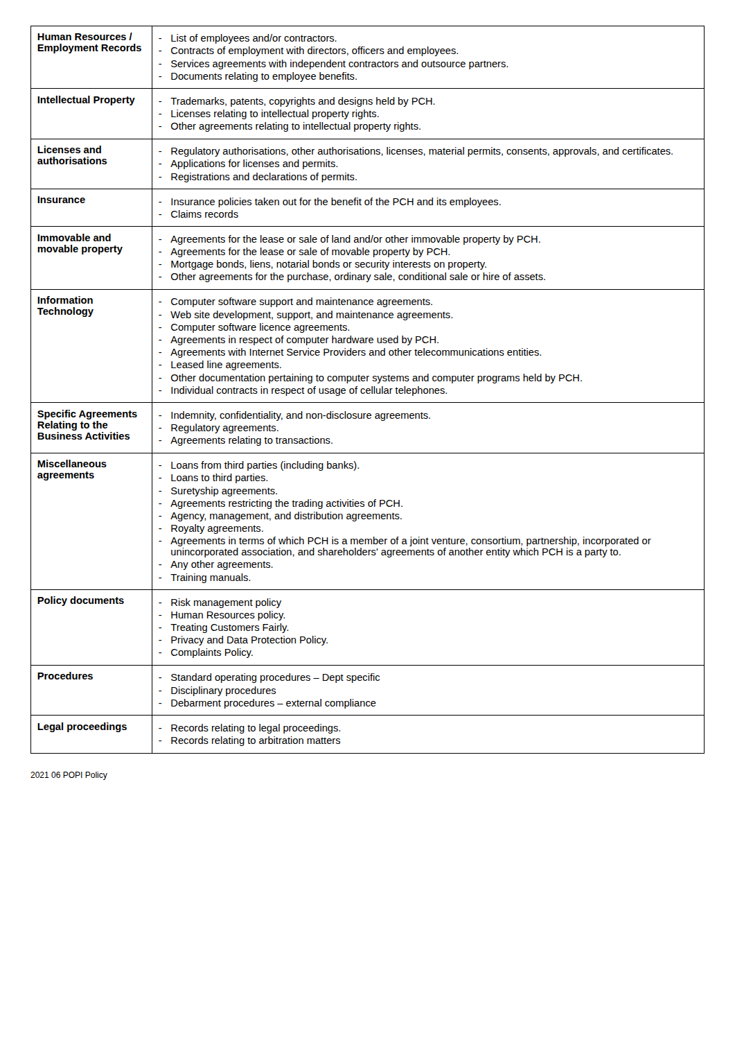| Human Resources / Employment Records | List of employees and/or contractors. Contracts of employment with directors, officers and employees. Services agreements with independent contractors and outsource partners. Documents relating to employee benefits. |
| Intellectual Property | Trademarks, patents, copyrights and designs held by PCH. Licenses relating to intellectual property rights. Other agreements relating to intellectual property rights. |
| Licenses and authorisations | Regulatory authorisations, other authorisations, licenses, material permits, consents, approvals, and certificates. Applications for licenses and permits. Registrations and declarations of permits. |
| Insurance | Insurance policies taken out for the benefit of the PCH and its employees. Claims records |
| Immovable and movable property | Agreements for the lease or sale of land and/or other immovable property by PCH. Agreements for the lease or sale of movable property by PCH. Mortgage bonds, liens, notarial bonds or security interests on property. Other agreements for the purchase, ordinary sale, conditional sale or hire of assets. |
| Information Technology | Computer software support and maintenance agreements. Web site development, support, and maintenance agreements. Computer software licence agreements. Agreements in respect of computer hardware used by PCH. Agreements with Internet Service Providers and other telecommunications entities. Leased line agreements. Other documentation pertaining to computer systems and computer programs held by PCH. Individual contracts in respect of usage of cellular telephones. |
| Specific Agreements Relating to the Business Activities | Indemnity, confidentiality, and non-disclosure agreements. Regulatory agreements. Agreements relating to transactions. |
| Miscellaneous agreements | Loans from third parties (including banks). Loans to third parties. Suretyship agreements. Agreements restricting the trading activities of PCH. Agency, management, and distribution agreements. Royalty agreements. Agreements in terms of which PCH is a member of a joint venture, consortium, partnership, incorporated or unincorporated association, and shareholders' agreements of another entity which PCH is a party to. Any other agreements. Training manuals. |
| Policy documents | Risk management policy Human Resources policy. Treating Customers Fairly. Privacy and Data Protection Policy. Complaints Policy. |
| Procedures | Standard operating procedures – Dept specific Disciplinary procedures Debarment procedures – external compliance |
| Legal proceedings | Records relating to legal proceedings. Records relating to arbitration matters |
2021 06 POPI Policy